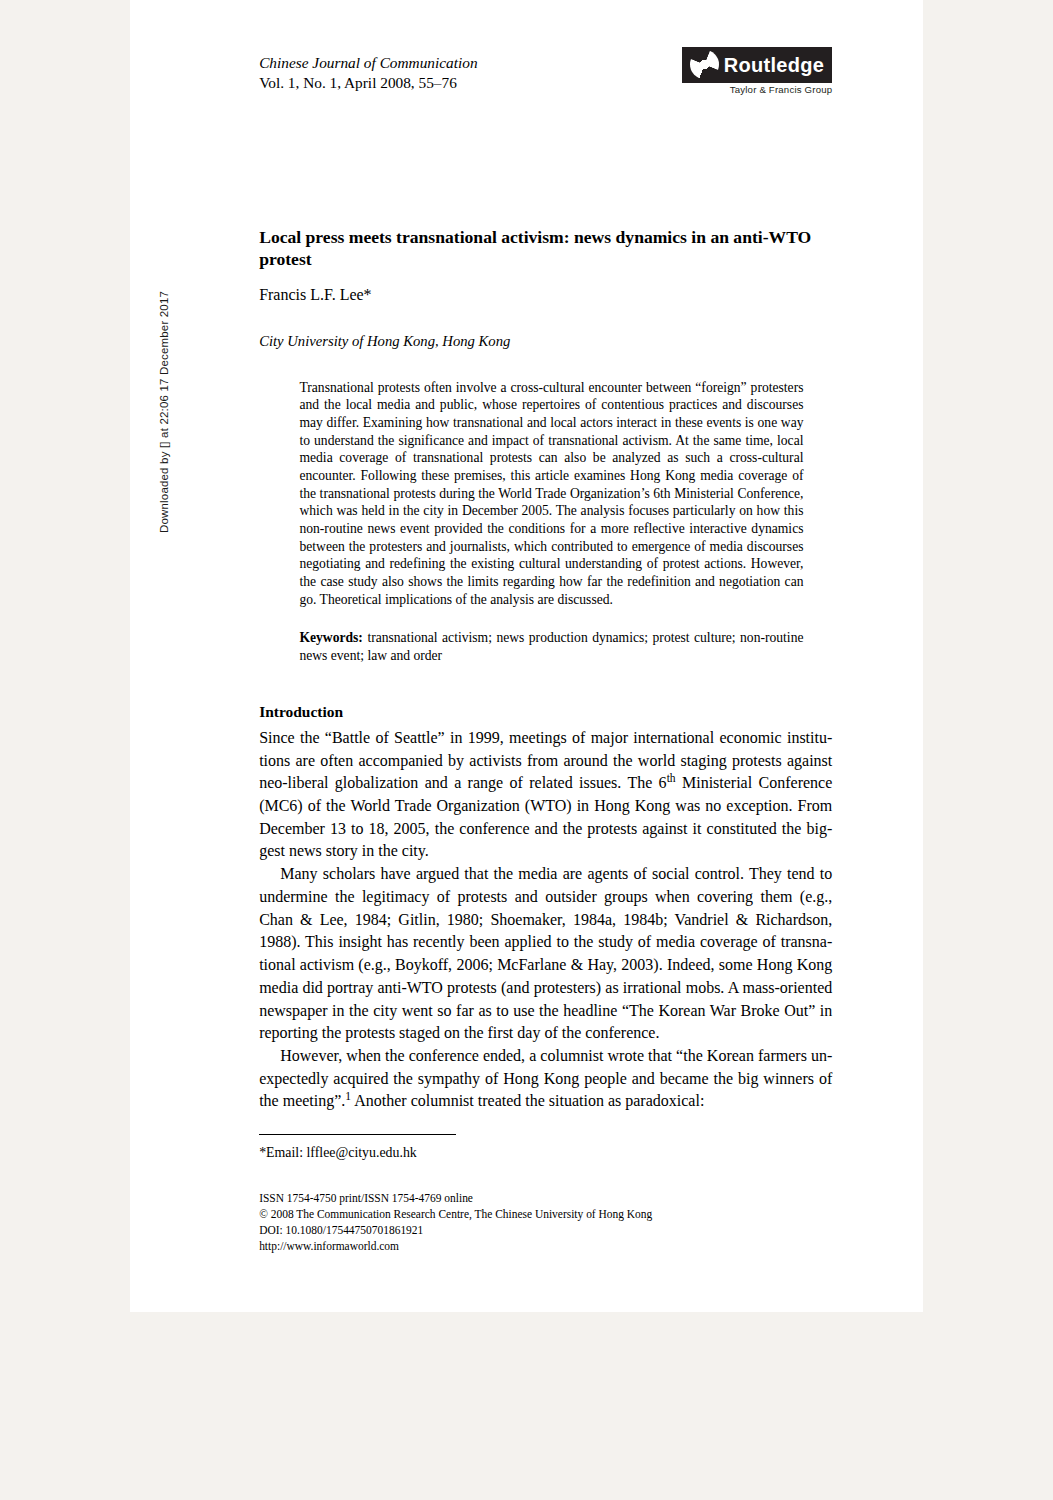Downloaded by [] at 22:06 17 December 2017
Chinese Journal of Communication
Vol. 1, No. 1, April 2008, 55–76
Routledge
Taylor & Francis Group
Local press meets transnational activism: news dynamics in an anti-WTO protest
Francis L.F. Lee*
City University of Hong Kong, Hong Kong
Transnational protests often involve a cross-cultural encounter between “foreign” protesters and the local media and public, whose repertoires of contentious practices and discourses may differ. Examining how transnational and local actors interact in these events is one way to understand the significance and impact of transnational activism. At the same time, local media coverage of transnational protests can also be analyzed as such a cross-cultural encounter. Following these premises, this article examines Hong Kong media coverage of the transnational protests during the World Trade Organization’s 6th Ministerial Conference, which was held in the city in December 2005. The analysis focuses particularly on how this non-routine news event provided the conditions for a more reflective interactive dynamics between the protesters and journalists, which contributed to emergence of media discourses negotiating and redefining the existing cultural understanding of protest actions. However, the case study also shows the limits regarding how far the redefinition and negotiation can go. Theoretical implications of the analysis are discussed.
Keywords: transnational activism; news production dynamics; protest culture; non-routine news event; law and order
Introduction
Since the “Battle of Seattle” in 1999, meetings of major international economic institutions are often accompanied by activists from around the world staging protests against neo-liberal globalization and a range of related issues. The 6th Ministerial Conference (MC6) of the World Trade Organization (WTO) in Hong Kong was no exception. From December 13 to 18, 2005, the conference and the protests against it constituted the biggest news story in the city.
Many scholars have argued that the media are agents of social control. They tend to undermine the legitimacy of protests and outsider groups when covering them (e.g., Chan & Lee, 1984; Gitlin, 1980; Shoemaker, 1984a, 1984b; Vandriel & Richardson, 1988). This insight has recently been applied to the study of media coverage of transnational activism (e.g., Boykoff, 2006; McFarlane & Hay, 2003). Indeed, some Hong Kong media did portray anti-WTO protests (and protesters) as irrational mobs. A mass-oriented newspaper in the city went so far as to use the headline “The Korean War Broke Out” in reporting the protests staged on the first day of the conference.
However, when the conference ended, a columnist wrote that “the Korean farmers unexpectedly acquired the sympathy of Hong Kong people and became the big winners of the meeting”.1 Another columnist treated the situation as paradoxical:
*Email: lfflee@cityu.edu.hk
ISSN 1754-4750 print/ISSN 1754-4769 online
© 2008 The Communication Research Centre, The Chinese University of Hong Kong
DOI: 10.1080/17544750701861921
http://www.informaworld.com